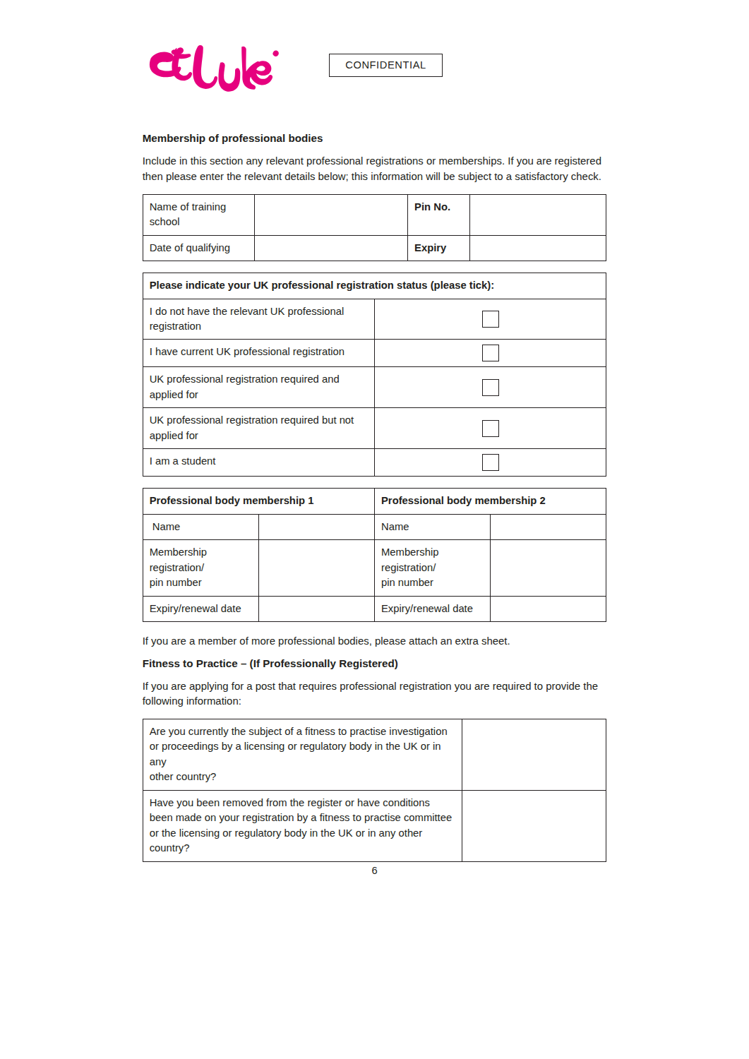CONFIDENTIAL
Membership of professional bodies
Include in this section any relevant professional registrations or memberships. If you are registered then please enter the relevant details below; this information will be subject to a satisfactory check.
| Name of training school | | Pin No. | |
| Date of qualifying | | Expiry | |
| Please indicate your UK professional registration status (please tick): |
| --- |
| I do not have the relevant UK professional registration | |
| I have current UK professional registration | |
| UK professional registration required and applied for | |
| UK professional registration required but not applied for | |
| I am a student | |
| Professional body membership 1 | Professional body membership 2 |
| --- | --- |
| Name | | Name | |
| Membership registration/ pin number | | Membership registration/ pin number | |
| Expiry/renewal date | | Expiry/renewal date | |
If you are a member of more professional bodies, please attach an extra sheet.
Fitness to Practice – (If Professionally Registered)
If you are applying for a post that requires professional registration you are required to provide the following information:
| Are you currently the subject of a fitness to practise investigation or proceedings by a licensing or regulatory body in the UK or in any other country? | |
| Have you been removed from the register or have conditions been made on your registration by a fitness to practise committee or the licensing or regulatory body in the UK or in any other country? | |
6